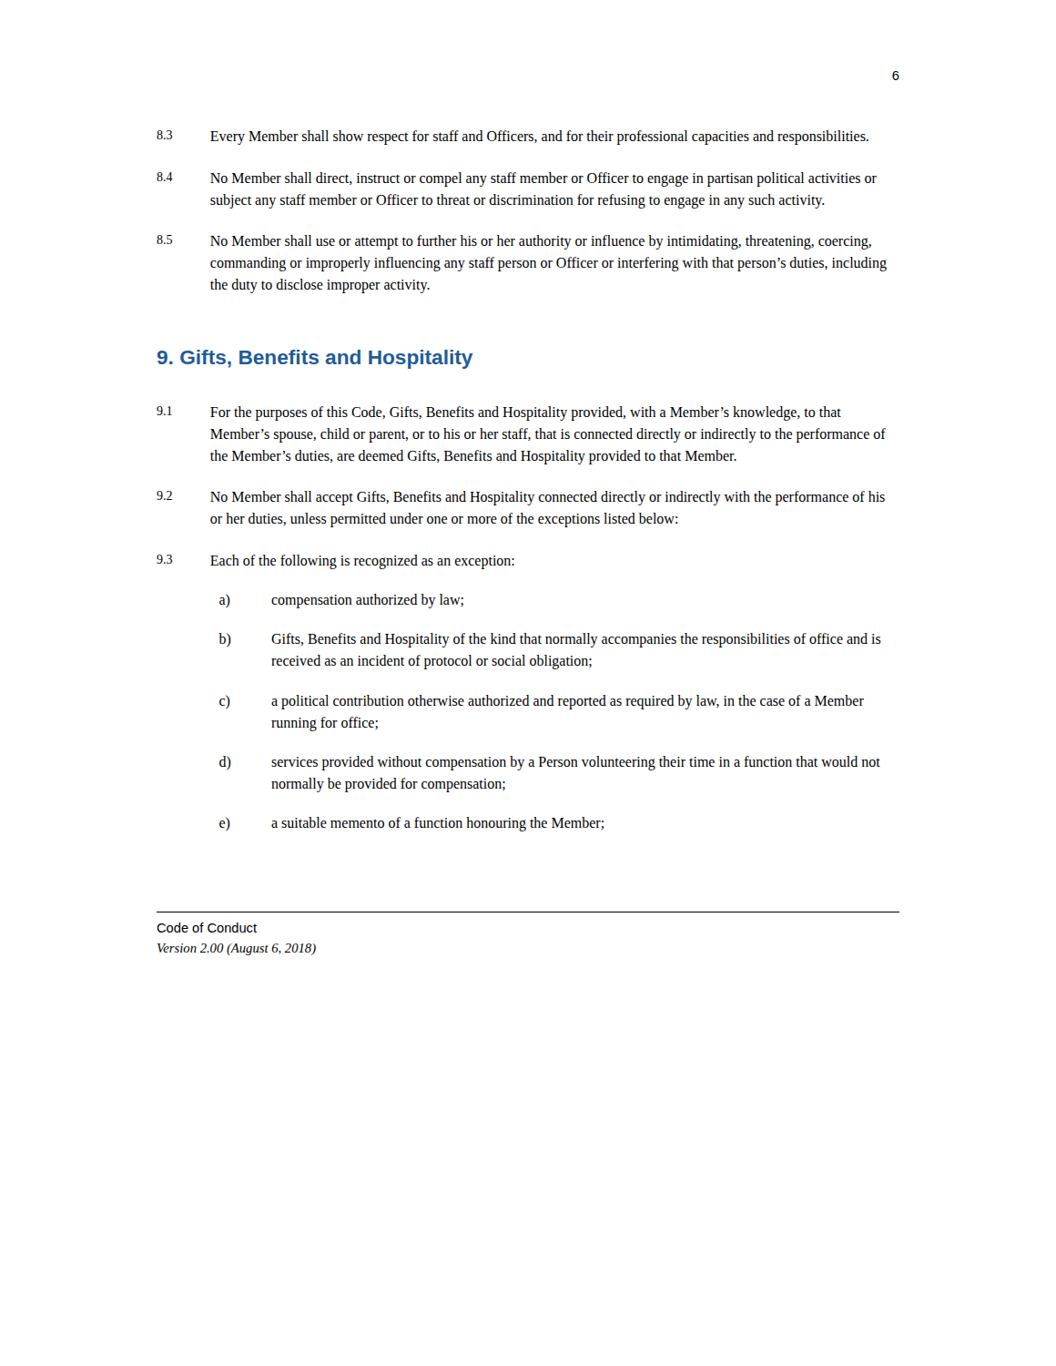6
8.3
Every Member shall show respect for staff and Officers, and for their professional capacities and responsibilities.
8.4
No Member shall direct, instruct or compel any staff member or Officer to engage in partisan political activities or subject any staff member or Officer to threat or discrimination for refusing to engage in any such activity.
8.5
No Member shall use or attempt to further his or her authority or influence by intimidating, threatening, coercing, commanding or improperly influencing any staff person or Officer or interfering with that person’s duties, including the duty to disclose improper activity.
9. Gifts, Benefits and Hospitality
9.1
For the purposes of this Code, Gifts, Benefits and Hospitality provided, with a Member’s knowledge, to that Member’s spouse, child or parent, or to his or her staff, that is connected directly or indirectly to the performance of the Member’s duties, are deemed Gifts, Benefits and Hospitality provided to that Member.
9.2
No Member shall accept Gifts, Benefits and Hospitality connected directly or indirectly with the performance of his or her duties, unless permitted under one or more of the exceptions listed below:
9.3
Each of the following is recognized as an exception:
a)
compensation authorized by law;
b)
Gifts, Benefits and Hospitality of the kind that normally accompanies the responsibilities of office and is received as an incident of protocol or social obligation;
c)
a political contribution otherwise authorized and reported as required by law, in the case of a Member running for office;
d)
services provided without compensation by a Person volunteering their time in a function that would not normally be provided for compensation;
e)
a suitable memento of a function honouring the Member;
Code of Conduct
Version 2.00 (August 6, 2018)